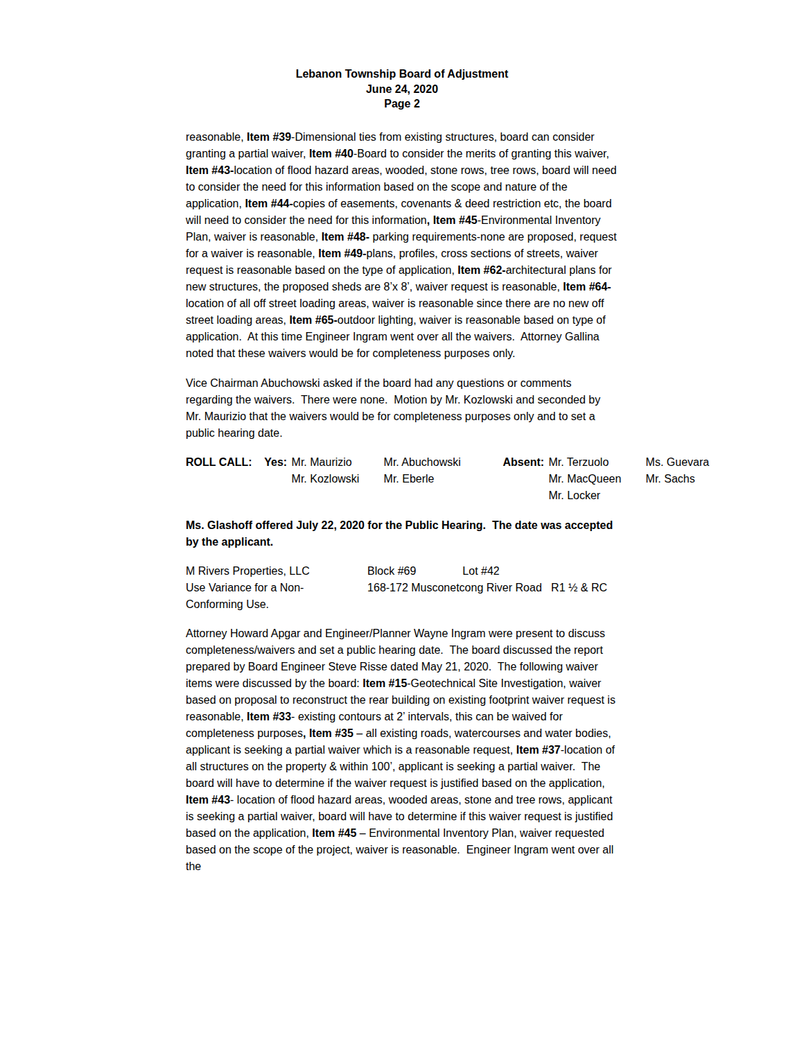Lebanon Township Board of Adjustment
June 24, 2020
Page 2
reasonable, Item #39-Dimensional ties from existing structures, board can consider granting a partial waiver, Item #40-Board to consider the merits of granting this waiver, Item #43-location of flood hazard areas, wooded, stone rows, tree rows, board will need to consider the need for this information based on the scope and nature of the application, Item #44-copies of easements, covenants & deed restriction etc, the board will need to consider the need for this information, Item #45-Environmental Inventory Plan, waiver is reasonable, Item #48- parking requirements-none are proposed, request for a waiver is reasonable, Item #49-plans, profiles, cross sections of streets, waiver request is reasonable based on the type of application, Item #62-architectural plans for new structures, the proposed sheds are 8’x 8’, waiver request is reasonable, Item #64-location of all off street loading areas, waiver is reasonable since there are no new off street loading areas, Item #65-outdoor lighting, waiver is reasonable based on type of application. At this time Engineer Ingram went over all the waivers. Attorney Gallina noted that these waivers would be for completeness purposes only.
Vice Chairman Abuchowski asked if the board had any questions or comments regarding the waivers. There were none. Motion by Mr. Kozlowski and seconded by Mr. Maurizio that the waivers would be for completeness purposes only and to set a public hearing date.
| ROLL CALL: | Yes: | Mr. Maurizio | Mr. Abuchowski | Absent: | Mr. Terzuolo | Ms. Guevara |
| | | Mr. Kozlowski | Mr. Eberle | | Mr. MacQueen | Mr. Sachs |
| | | | | | Mr. Locker | |
Ms. Glashoff offered July 22, 2020 for the Public Hearing. The date was accepted by the applicant.
| M Rivers Properties, LLC | Block #69 | Lot #42 |
| Use Variance for a Non- | 168-172 Musconetcong River Road R1 ½ & RC |
| Conforming Use. | | |
Attorney Howard Apgar and Engineer/Planner Wayne Ingram were present to discuss completeness/waivers and set a public hearing date. The board discussed the report prepared by Board Engineer Steve Risse dated May 21, 2020. The following waiver items were discussed by the board: Item #15-Geotechnical Site Investigation, waiver based on proposal to reconstruct the rear building on existing footprint waiver request is reasonable, Item #33- existing contours at 2’ intervals, this can be waived for completeness purposes, Item #35 – all existing roads, watercourses and water bodies, applicant is seeking a partial waiver which is a reasonable request, Item #37-location of all structures on the property & within 100’, applicant is seeking a partial waiver. The board will have to determine if the waiver request is justified based on the application, Item #43- location of flood hazard areas, wooded areas, stone and tree rows, applicant is seeking a partial waiver, board will have to determine if this waiver request is justified based on the application, Item #45 – Environmental Inventory Plan, waiver requested based on the scope of the project, waiver is reasonable. Engineer Ingram went over all the